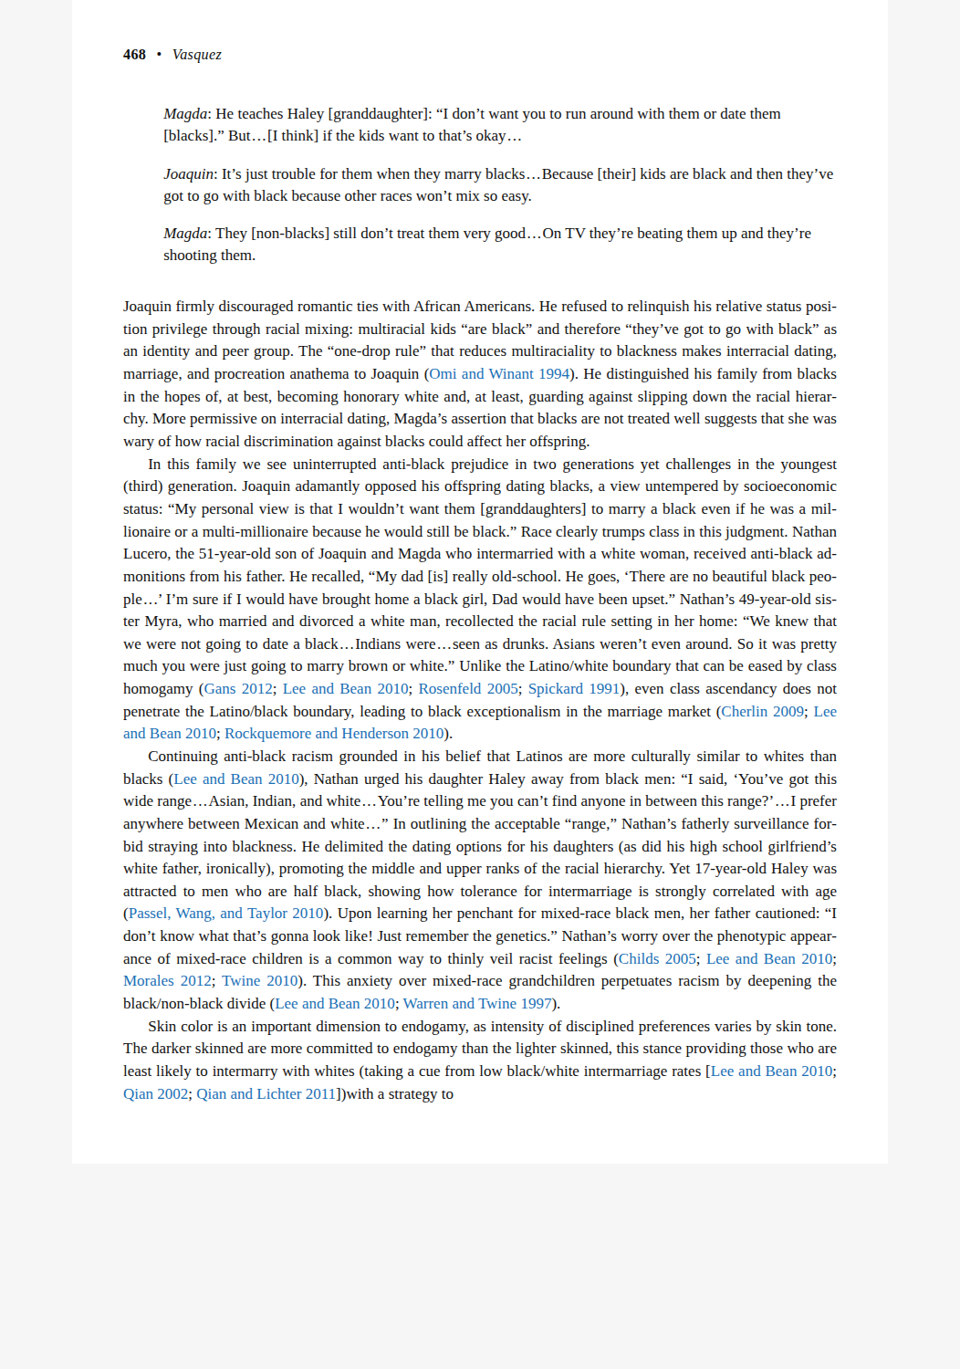468•Vasquez
Magda: He teaches Haley [granddaughter]: “I don’t want you to run around with them or date them [blacks].” But . . . [I think] if the kids want to that’s okay . . .
Joaquin: It’s just trouble for them when they marry blacks . . . Because [their] kids are black and then they’ve got to go with black because other races won’t mix so easy.
Magda: They [non-blacks] still don’t treat them very good . . . On TV they’re beating them up and they’re shooting them.
Joaquin firmly discouraged romantic ties with African Americans. He refused to relinquish his relative status position privilege through racial mixing: multiracial kids “are black” and therefore “they’ve got to go with black” as an identity and peer group. The “one-drop rule” that reduces multiraciality to blackness makes interracial dating, marriage, and procreation anathema to Joaquin (Omi and Winant 1994). He distinguished his family from blacks in the hopes of, at best, becoming honorary white and, at least, guarding against slipping down the racial hierarchy. More permissive on interracial dating, Magda’s assertion that blacks are not treated well suggests that she was wary of how racial discrimination against blacks could affect her offspring.
In this family we see uninterrupted anti-black prejudice in two generations yet challenges in the youngest (third) generation. Joaquin adamantly opposed his offspring dating blacks, a view untempered by socioeconomic status: “My personal view is that I wouldn’t want them [granddaughters] to marry a black even if he was a millionaire or a multi-millionaire because he would still be black.” Race clearly trumps class in this judgment. Nathan Lucero, the 51-year-old son of Joaquin and Magda who intermarried with a white woman, received anti-black admonitions from his father. He recalled, “My dad [is] really old-school. He goes, ‘There are no beautiful black people . . .’ I’m sure if I would have brought home a black girl, Dad would have been upset.” Nathan’s 49-year-old sister Myra, who married and divorced a white man, recollected the racial rule setting in her home: “We knew that we were not going to date a black . . . Indians were . . . seen as drunks. Asians weren’t even around. So it was pretty much you were just going to marry brown or white.” Unlike the Latino/white boundary that can be eased by class homogamy (Gans 2012; Lee and Bean 2010; Rosenfeld 2005; Spickard 1991), even class ascendancy does not penetrate the Latino/black boundary, leading to black exceptionalism in the marriage market (Cherlin 2009; Lee and Bean 2010; Rockquemore and Henderson 2010).
Continuing anti-black racism grounded in his belief that Latinos are more culturally similar to whites than blacks (Lee and Bean 2010), Nathan urged his daughter Haley away from black men: “I said, ‘You’ve got this wide range . . . Asian, Indian, and white . . . You’re telling me you can’t find anyone in between this range?’ . . . I prefer anywhere between Mexican and white . . . ” In outlining the acceptable “range,” Nathan’s fatherly surveillance forbid straying into blackness. He delimited the dating options for his daughters (as did his high school girlfriend’s white father, ironically), promoting the middle and upper ranks of the racial hierarchy. Yet 17-year-old Haley was attracted to men who are half black, showing how tolerance for intermarriage is strongly correlated with age (Passel, Wang, and Taylor 2010). Upon learning her penchant for mixed-race black men, her father cautioned: “I don’t know what that’s gonna look like! Just remember the genetics.” Nathan’s worry over the phenotypic appearance of mixed-race children is a common way to thinly veil racist feelings (Childs 2005; Lee and Bean 2010; Morales 2012; Twine 2010). This anxiety over mixed-race grandchildren perpetuates racism by deepening the black/non-black divide (Lee and Bean 2010; Warren and Twine 1997).
Skin color is an important dimension to endogamy, as intensity of disciplined preferences varies by skin tone. The darker skinned are more committed to endogamy than the lighter skinned, this stance providing those who are least likely to intermarry with whites (taking a cue from low black/white intermarriage rates [Lee and Bean 2010; Qian 2002; Qian and Lichter 2011])with a strategy to